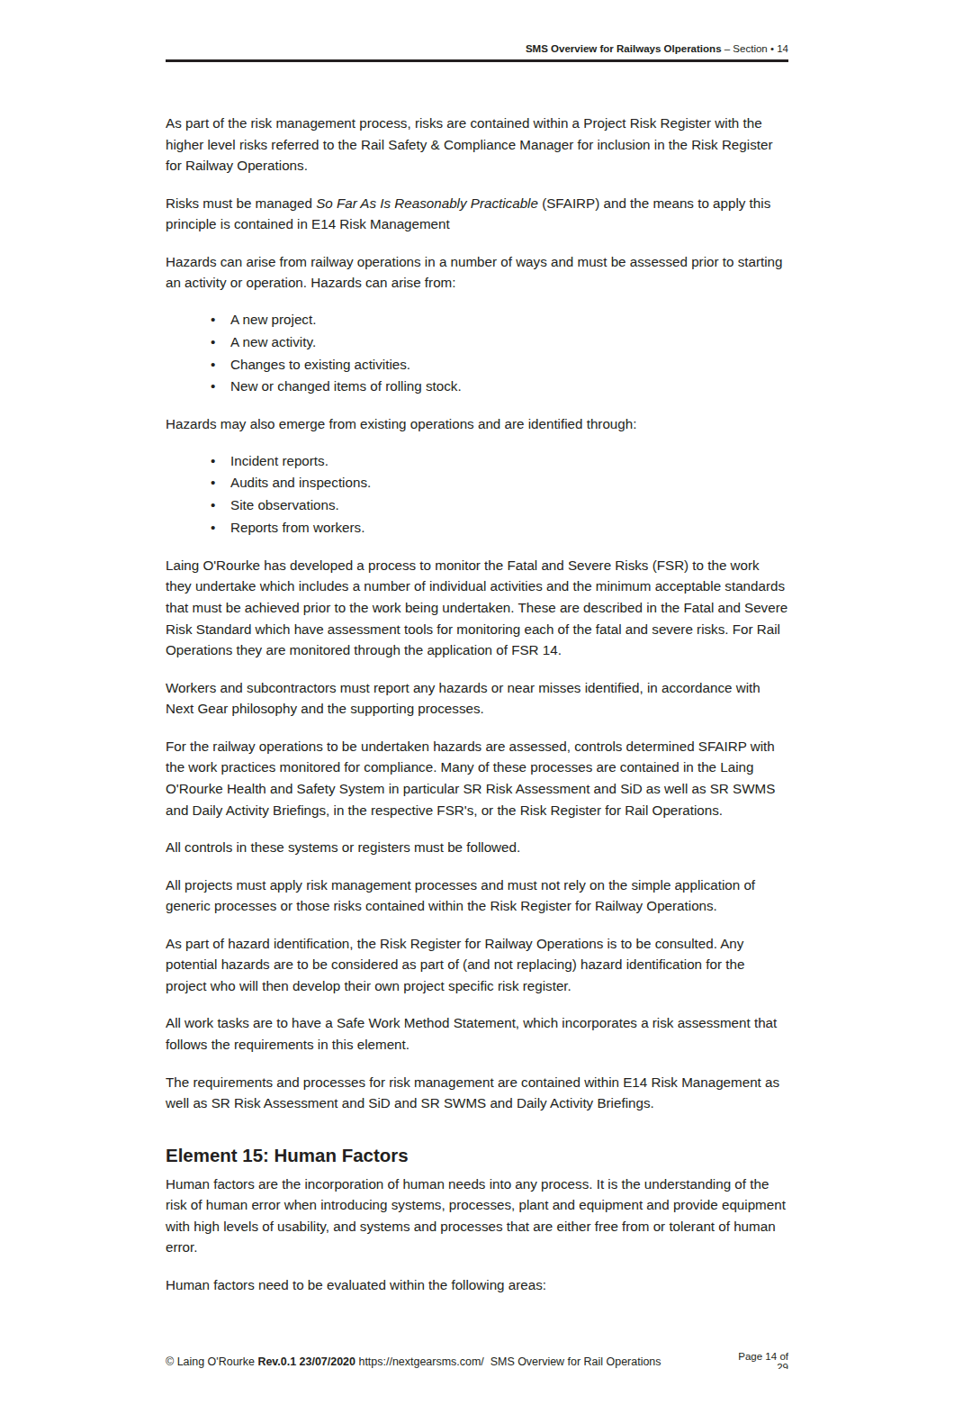SMS Overview for Railways Olperations – Section • 14
As part of the risk management process, risks are contained within a Project Risk Register with the higher level risks referred to the Rail Safety & Compliance Manager for inclusion in the Risk Register for Railway Operations.
Risks must be managed So Far As Is Reasonably Practicable (SFAIRP) and the means to apply this principle is contained in E14 Risk Management
Hazards can arise from railway operations in a number of ways and must be assessed prior to starting an activity or operation. Hazards can arise from:
A new project.
A new activity.
Changes to existing activities.
New or changed items of rolling stock.
Hazards may also emerge from existing operations and are identified through:
Incident reports.
Audits and inspections.
Site observations.
Reports from workers.
Laing O'Rourke has developed a process to monitor the Fatal and Severe Risks (FSR) to the work they undertake which includes a number of individual activities and the minimum acceptable standards that must be achieved prior to the work being undertaken. These are described in the Fatal and Severe Risk Standard which have assessment tools for monitoring each of the fatal and severe risks. For Rail Operations they are monitored through the application of FSR 14.
Workers and subcontractors must report any hazards or near misses identified, in accordance with Next Gear philosophy and the supporting processes.
For the railway operations to be undertaken hazards are assessed, controls determined SFAIRP with the work practices monitored for compliance. Many of these processes are contained in the Laing O'Rourke Health and Safety System in particular SR Risk Assessment and SiD as well as SR SWMS and Daily Activity Briefings, in the respective FSR's, or the Risk Register for Rail Operations.
All controls in these systems or registers must be followed.
All projects must apply risk management processes and must not rely on the simple application of generic processes or those risks contained within the Risk Register for Railway Operations.
As part of hazard identification, the Risk Register for Railway Operations is to be consulted. Any potential hazards are to be considered as part of (and not replacing) hazard identification for the project who will then develop their own project specific risk register.
All work tasks are to have a Safe Work Method Statement, which incorporates a risk assessment that follows the requirements in this element.
The requirements and processes for risk management are contained within E14 Risk Management as well as SR Risk Assessment and SiD and SR SWMS and Daily Activity Briefings.
Element 15: Human Factors
Human factors are the incorporation of human needs into any process. It is the understanding of the risk of human error when introducing systems, processes, plant and equipment and provide equipment with high levels of usability, and systems and processes that are either free from or tolerant of human error.
Human factors need to be evaluated within the following areas:
© Laing O'Rourke Rev.0.1 23/07/2020 https://nextgearsms.com/ SMS Overview for Rail Operations
Page 14 of29